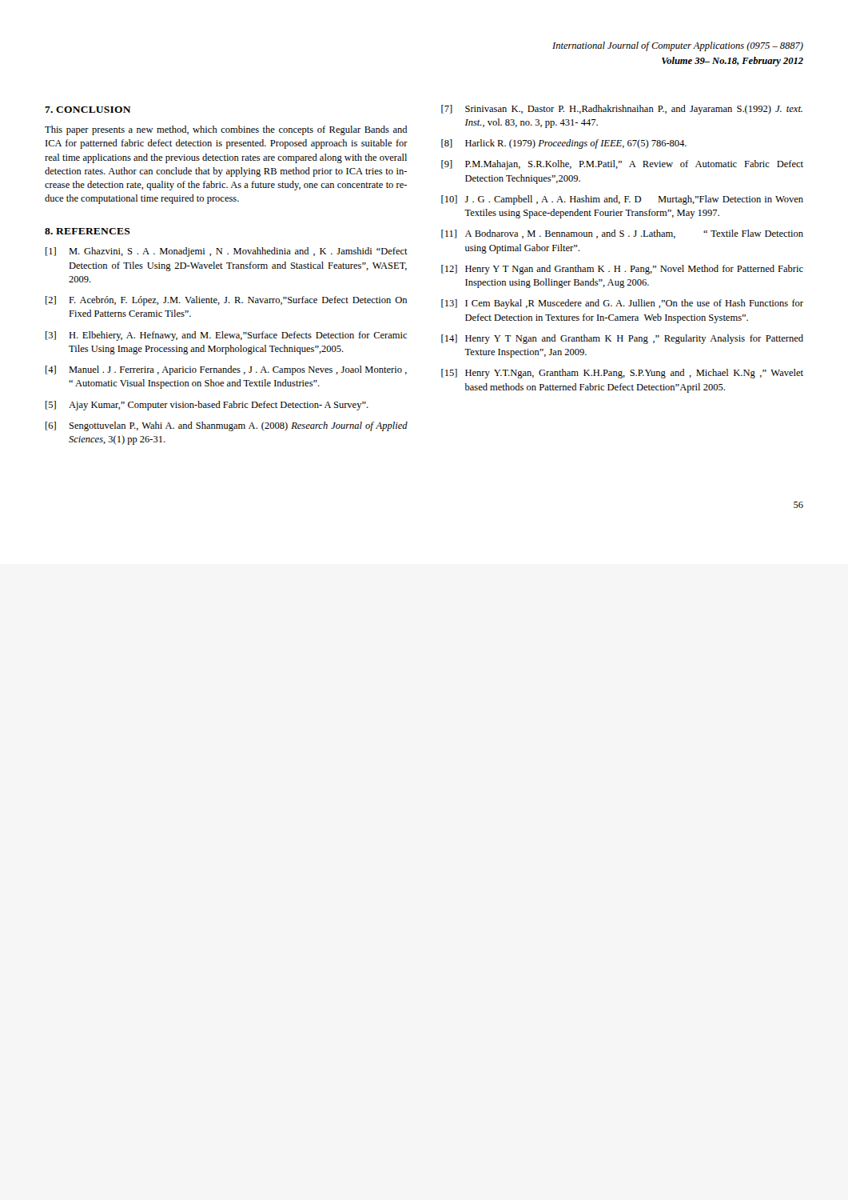International Journal of Computer Applications (0975 – 8887) Volume 39– No.18, February 2012
7. CONCLUSION
This paper presents a new method, which combines the concepts of Regular Bands and ICA for patterned fabric defect detection is presented. Proposed approach is suitable for real time applications and the previous detection rates are compared along with the overall detection rates. Author can conclude that by applying RB method prior to ICA tries to increase the detection rate, quality of the fabric. As a future study, one can concentrate to reduce the computational time required to process.
8. REFERENCES
[1] M. Ghazvini, S . A . Monadjemi , N . Movahhedinia and , K . Jamshidi “Defect Detection of Tiles Using 2D-Wavelet Transform and Stastical Features”, WASET, 2009.
[2] F. Acebrón, F. López, J.M. Valiente, J. R. Navarro,”Surface Defect Detection On Fixed Patterns Ceramic Tiles”.
[3] H. Elbehiery, A. Hefnawy, and M. Elewa,”Surface Defects Detection for Ceramic Tiles Using Image Processing and Morphological Techniques”,2005.
[4] Manuel . J . Ferrerira , Aparicio Fernandes , J . A. Campos Neves , Joaol Monterio , “ Automatic Visual Inspection on Shoe and Textile Industries”.
[5] Ajay Kumar,” Computer vision-based Fabric Defect Detection- A Survey”.
[6] Sengottuvelan P., Wahi A. and Shanmugam A. (2008) Research Journal of Applied Sciences, 3(1) pp 26-31.
[7] Srinivasan K., Dastor P. H.,Radhakrishnaihan P., and Jayaraman S.(1992) J. text. Inst., vol. 83, no. 3, pp. 431- 447.
[8] Harlick R. (1979) Proceedings of IEEE, 67(5) 786-804.
[9] P.M.Mahajan, S.R.Kolhe, P.M.Patil,” A Review of Automatic Fabric Defect Detection Techniques”,2009.
[10] J . G . Campbell , A . A. Hashim and, F. D Murtagh,”Flaw Detection in Woven Textiles using Space-dependent Fourier Transform”, May 1997.
[11] A Bodnarova , M . Bennamoun , and S . J .Latham, “ Textile Flaw Detection using Optimal Gabor Filter”.
[12] Henry Y T Ngan and Grantham K . H . Pang,” Novel Method for Patterned Fabric Inspection using Bollinger Bands”, Aug 2006.
[13] I Cem Baykal ,R Muscedere and G. A. Jullien ,”On the use of Hash Functions for Defect Detection in Textures for In-Camera Web Inspection Systems”.
[14] Henry Y T Ngan and Grantham K H Pang ,” Regularity Analysis for Patterned Texture Inspection”, Jan 2009.
[15] Henry Y.T.Ngan, Grantham K.H.Pang, S.P.Yung and , Michael K.Ng ,” Wavelet based methods on Patterned Fabric Defect Detection”April 2005.
56